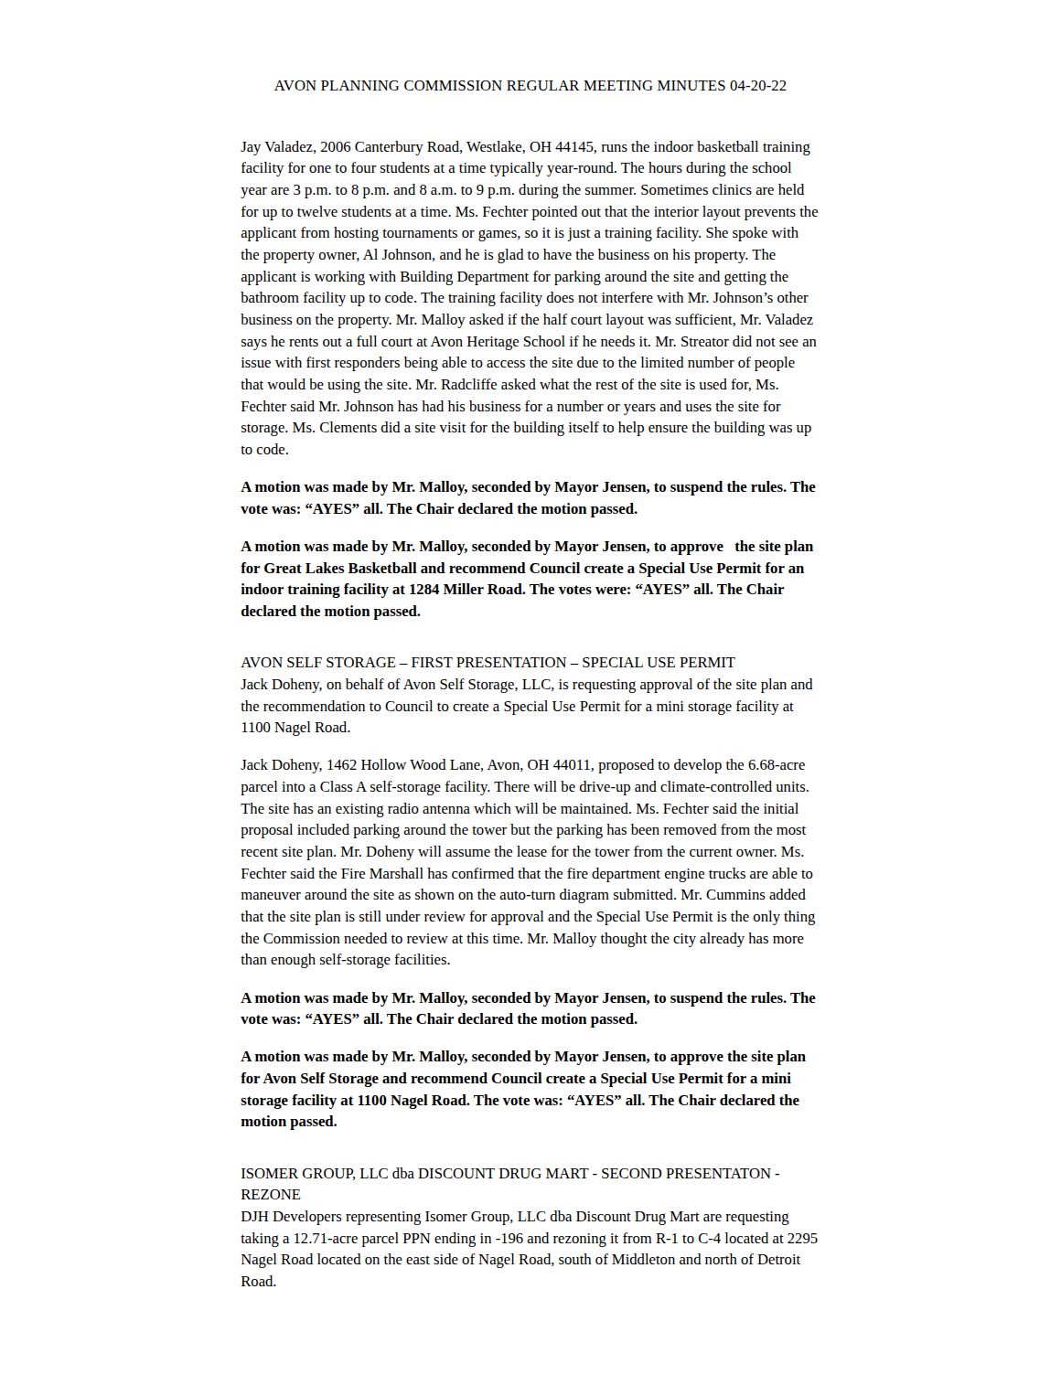AVON PLANNING COMMISSION REGULAR MEETING MINUTES 04-20-22
Jay Valadez, 2006 Canterbury Road, Westlake, OH 44145, runs the indoor basketball training facility for one to four students at a time typically year-round. The hours during the school year are 3 p.m. to 8 p.m. and 8 a.m. to 9 p.m. during the summer. Sometimes clinics are held for up to twelve students at a time. Ms. Fechter pointed out that the interior layout prevents the applicant from hosting tournaments or games, so it is just a training facility. She spoke with the property owner, Al Johnson, and he is glad to have the business on his property. The applicant is working with Building Department for parking around the site and getting the bathroom facility up to code. The training facility does not interfere with Mr. Johnson’s other business on the property. Mr. Malloy asked if the half court layout was sufficient, Mr. Valadez says he rents out a full court at Avon Heritage School if he needs it. Mr. Streator did not see an issue with first responders being able to access the site due to the limited number of people that would be using the site. Mr. Radcliffe asked what the rest of the site is used for, Ms. Fechter said Mr. Johnson has had his business for a number or years and uses the site for storage. Ms. Clements did a site visit for the building itself to help ensure the building was up to code.
A motion was made by Mr. Malloy, seconded by Mayor Jensen, to suspend the rules. The vote was: “AYES” all. The Chair declared the motion passed.
A motion was made by Mr. Malloy, seconded by Mayor Jensen, to approve the site plan for Great Lakes Basketball and recommend Council create a Special Use Permit for an indoor training facility at 1284 Miller Road. The votes were: “AYES” all. The Chair declared the motion passed.
AVON SELF STORAGE – FIRST PRESENTATION – SPECIAL USE PERMIT
Jack Doheny, on behalf of Avon Self Storage, LLC, is requesting approval of the site plan and the recommendation to Council to create a Special Use Permit for a mini storage facility at 1100 Nagel Road.
Jack Doheny, 1462 Hollow Wood Lane, Avon, OH 44011, proposed to develop the 6.68-acre parcel into a Class A self-storage facility. There will be drive-up and climate-controlled units. The site has an existing radio antenna which will be maintained. Ms. Fechter said the initial proposal included parking around the tower but the parking has been removed from the most recent site plan. Mr. Doheny will assume the lease for the tower from the current owner. Ms. Fechter said the Fire Marshall has confirmed that the fire department engine trucks are able to maneuver around the site as shown on the auto-turn diagram submitted. Mr. Cummins added that the site plan is still under review for approval and the Special Use Permit is the only thing the Commission needed to review at this time. Mr. Malloy thought the city already has more than enough self-storage facilities.
A motion was made by Mr. Malloy, seconded by Mayor Jensen, to suspend the rules. The vote was: “AYES” all. The Chair declared the motion passed.
A motion was made by Mr. Malloy, seconded by Mayor Jensen, to approve the site plan for Avon Self Storage and recommend Council create a Special Use Permit for a mini storage facility at 1100 Nagel Road. The vote was: “AYES” all. The Chair declared the motion passed.
ISOMER GROUP, LLC dba DISCOUNT DRUG MART - SECOND PRESENTATON - REZONE
DJH Developers representing Isomer Group, LLC dba Discount Drug Mart are requesting taking a 12.71-acre parcel PPN ending in -196 and rezoning it from R-1 to C-4 located at 2295 Nagel Road located on the east side of Nagel Road, south of Middleton and north of Detroit Road.